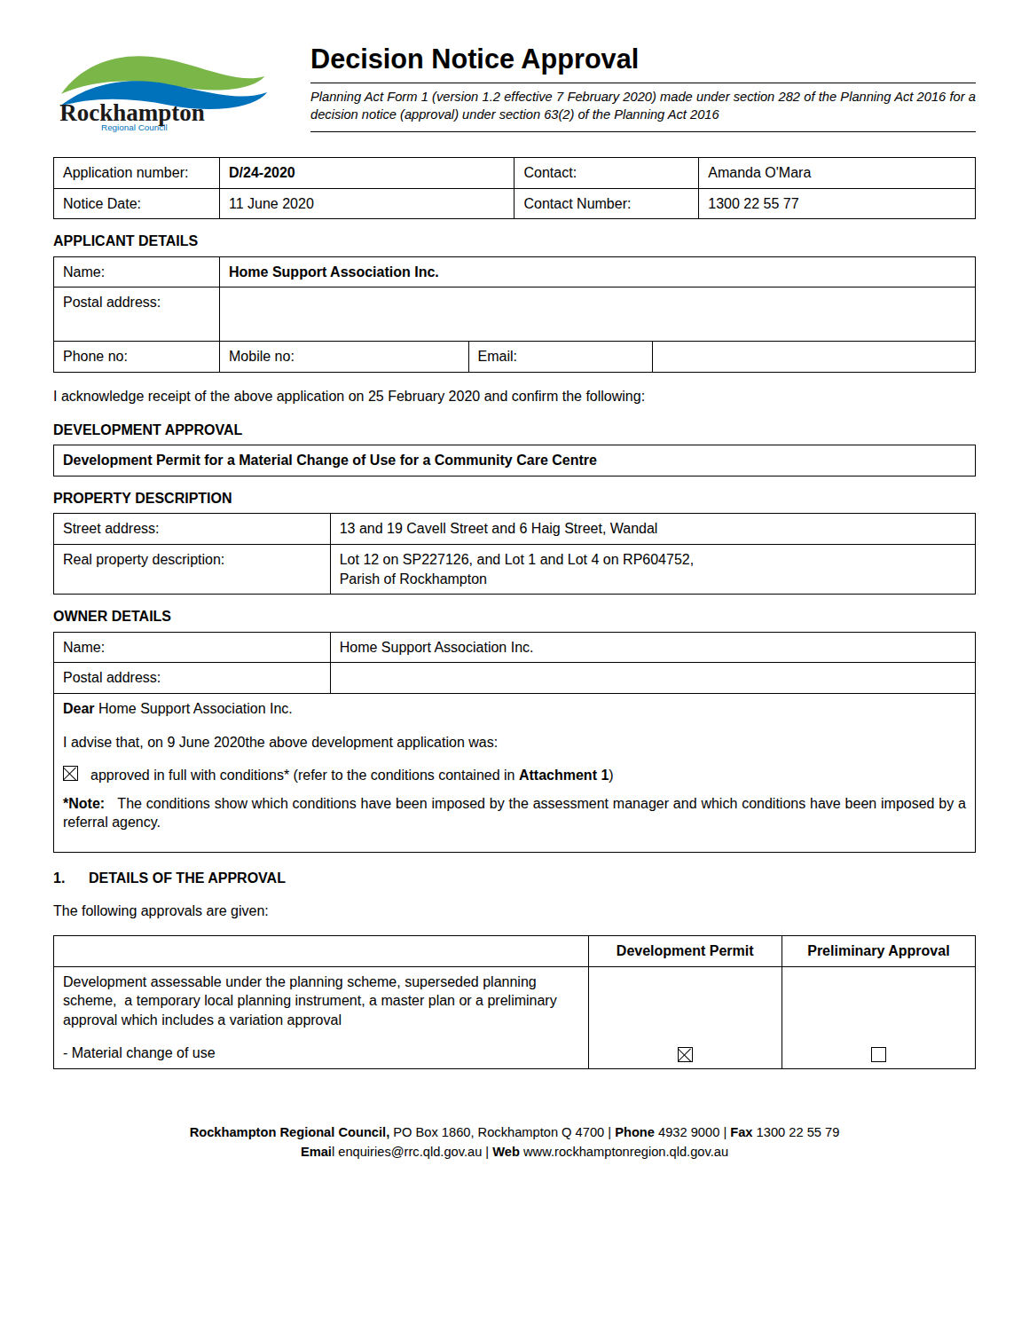Rockhampton Regional Council
Decision Notice Approval
Planning Act Form 1 (version 1.2 effective 7 February 2020) made under section 282 of the Planning Act 2016 for a decision notice (approval) under section 63(2) of the Planning Act 2016
| Application number: | D/24-2020 | Contact: | Amanda O'Mara |
| Notice Date: | 11 June 2020 | Contact Number: | 1300 22 55 77 |
APPLICANT DETAILS
| Name: | Home Support Association Inc. |
| Postal address: | |
| Phone no: | Mobile no: | Email: | |
I acknowledge receipt of the above application on 25 February 2020 and confirm the following:
DEVELOPMENT APPROVAL
| Development Permit for a Material Change of Use for a Community Care Centre |
PROPERTY DESCRIPTION
| Street address: | 13 and 19 Cavell Street and 6 Haig Street, Wandal |
| Real property description: | Lot 12 on SP227126, and Lot 1 and Lot 4 on RP604752, Parish of Rockhampton |
OWNER DETAILS
| Name: | Home Support Association Inc. |
| Postal address: | |
| Dear Home Support Association Inc. I advise that, on 9 June 2020the above development application was: approved in full with conditions* (refer to the conditions contained in Attachment 1 ) *Note: The conditions show which conditions have been imposed by the assessment manager and which conditions have been imposed by a referral agency. |
1. DETAILS OF THE APPROVAL
The following approvals are given:
| | Development Permit | Preliminary Approval |
| --- | --- | --- |
| Development assessable under the planning scheme, superseded planning scheme, a temporary local planning instrument, a master plan or a preliminary approval which includes a variation approval - Material change of use | | |
Rockhampton Regional Council, PO Box 1860, Rockhampton Q 4700 | Phone 4932 9000 | Fax 1300 22 55 79
Email enquiries@rrc.qld.gov.au | Web www.rockhamptonregion.qld.gov.au